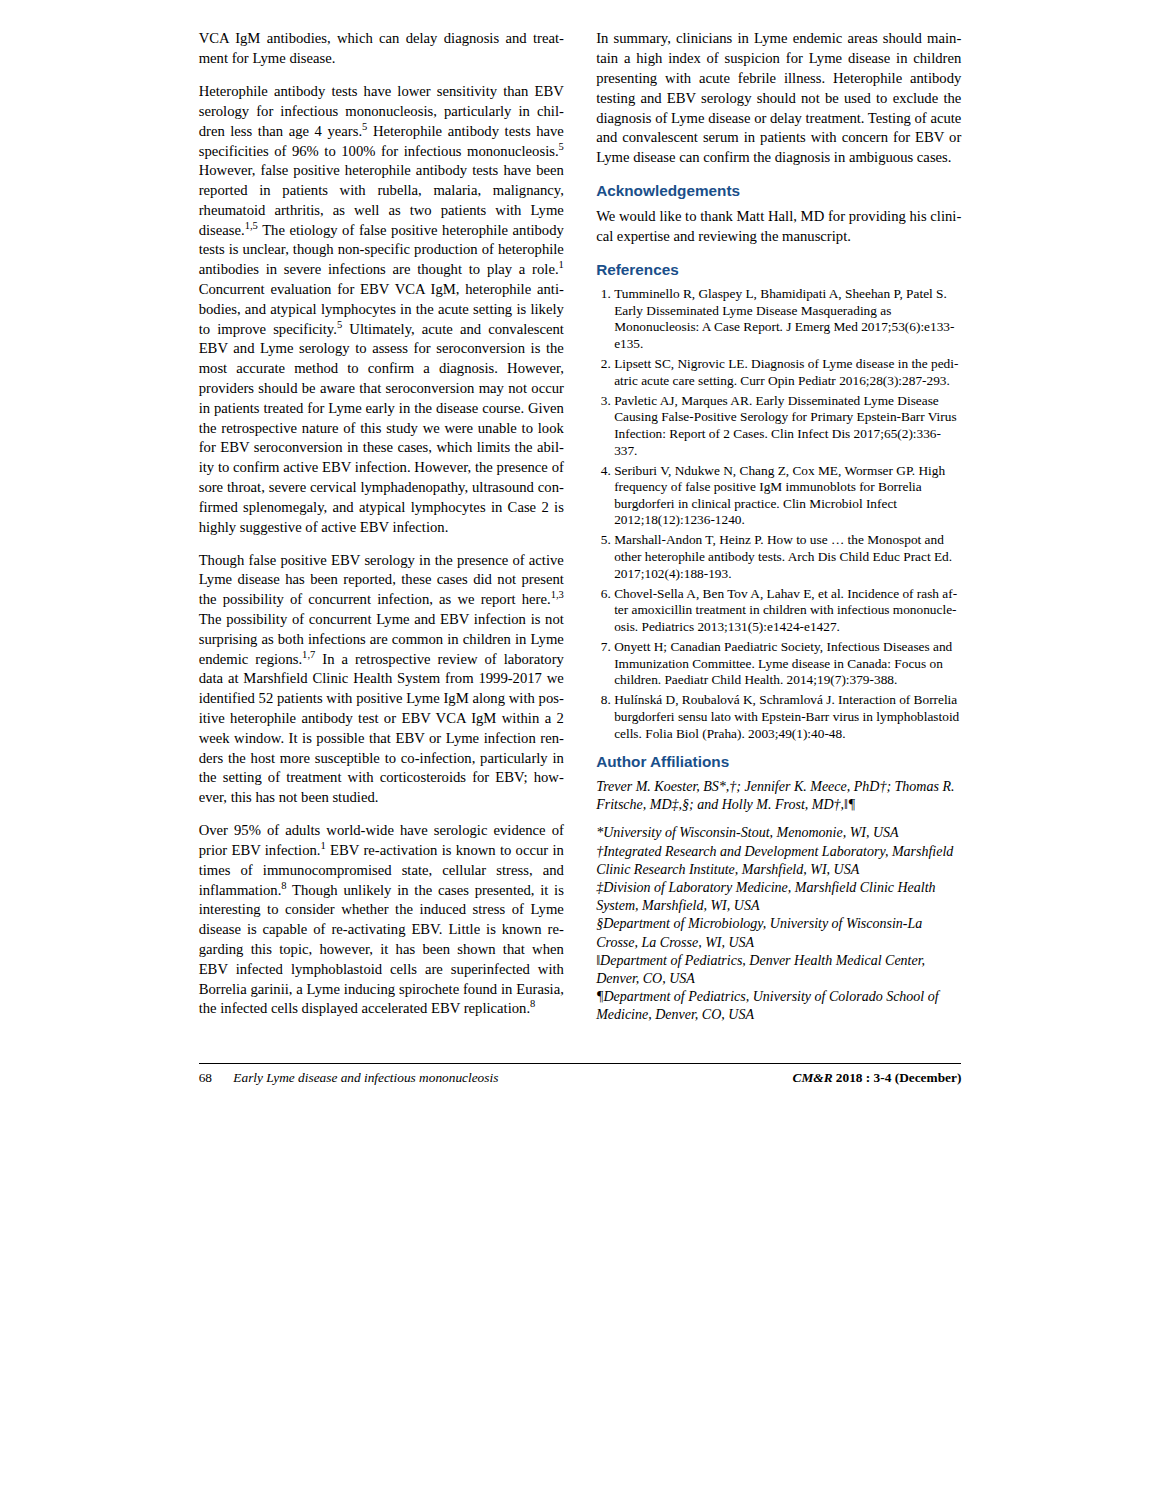VCA IgM antibodies, which can delay diagnosis and treatment for Lyme disease.
Heterophile antibody tests have lower sensitivity than EBV serology for infectious mononucleosis, particularly in children less than age 4 years.5 Heterophile antibody tests have specificities of 96% to 100% for infectious mononucleosis.5 However, false positive heterophile antibody tests have been reported in patients with rubella, malaria, malignancy, rheumatoid arthritis, as well as two patients with Lyme disease.1,5 The etiology of false positive heterophile antibody tests is unclear, though non-specific production of heterophile antibodies in severe infections are thought to play a role.1 Concurrent evaluation for EBV VCA IgM, heterophile antibodies, and atypical lymphocytes in the acute setting is likely to improve specificity.5 Ultimately, acute and convalescent EBV and Lyme serology to assess for seroconversion is the most accurate method to confirm a diagnosis. However, providers should be aware that seroconversion may not occur in patients treated for Lyme early in the disease course. Given the retrospective nature of this study we were unable to look for EBV seroconversion in these cases, which limits the ability to confirm active EBV infection. However, the presence of sore throat, severe cervical lymphadenopathy, ultrasound confirmed splenomegaly, and atypical lymphocytes in Case 2 is highly suggestive of active EBV infection.
Though false positive EBV serology in the presence of active Lyme disease has been reported, these cases did not present the possibility of concurrent infection, as we report here.1,3 The possibility of concurrent Lyme and EBV infection is not surprising as both infections are common in children in Lyme endemic regions.1,7 In a retrospective review of laboratory data at Marshfield Clinic Health System from 1999-2017 we identified 52 patients with positive Lyme IgM along with positive heterophile antibody test or EBV VCA IgM within a 2 week window. It is possible that EBV or Lyme infection renders the host more susceptible to co-infection, particularly in the setting of treatment with corticosteroids for EBV; however, this has not been studied.
Over 95% of adults world-wide have serologic evidence of prior EBV infection.1 EBV re-activation is known to occur in times of immunocompromised state, cellular stress, and inflammation.8 Though unlikely in the cases presented, it is interesting to consider whether the induced stress of Lyme disease is capable of re-activating EBV. Little is known regarding this topic, however, it has been shown that when EBV infected lymphoblastoid cells are superinfected with Borrelia garinii, a Lyme inducing spirochete found in Eurasia, the infected cells displayed accelerated EBV replication.8
In summary, clinicians in Lyme endemic areas should maintain a high index of suspicion for Lyme disease in children presenting with acute febrile illness. Heterophile antibody testing and EBV serology should not be used to exclude the diagnosis of Lyme disease or delay treatment. Testing of acute and convalescent serum in patients with concern for EBV or Lyme disease can confirm the diagnosis in ambiguous cases.
Acknowledgements
We would like to thank Matt Hall, MD for providing his clinical expertise and reviewing the manuscript.
References
Tumminello R, Glaspey L, Bhamidipati A, Sheehan P, Patel S. Early Disseminated Lyme Disease Masquerading as Mononucleosis: A Case Report. J Emerg Med 2017;53(6):e133-e135.
Lipsett SC, Nigrovic LE. Diagnosis of Lyme disease in the pediatric acute care setting. Curr Opin Pediatr 2016;28(3):287-293.
Pavletic AJ, Marques AR. Early Disseminated Lyme Disease Causing False-Positive Serology for Primary Epstein-Barr Virus Infection: Report of 2 Cases. Clin Infect Dis 2017;65(2):336-337.
Seriburi V, Ndukwe N, Chang Z, Cox ME, Wormser GP. High frequency of false positive IgM immunoblots for Borrelia burgdorferi in clinical practice. Clin Microbiol Infect 2012;18(12):1236-1240.
Marshall-Andon T, Heinz P. How to use … the Monospot and other heterophile antibody tests. Arch Dis Child Educ Pract Ed. 2017;102(4):188-193.
Chovel-Sella A, Ben Tov A, Lahav E, et al. Incidence of rash after amoxicillin treatment in children with infectious mononucleosis. Pediatrics 2013;131(5):e1424-e1427.
Onyett H; Canadian Paediatric Society, Infectious Diseases and Immunization Committee. Lyme disease in Canada: Focus on children. Paediatr Child Health. 2014;19(7):379-388.
Hulínská D, Roubalová K, Schramlová J. Interaction of Borrelia burgdorferi sensu lato with Epstein-Barr virus in lymphoblastoid cells. Folia Biol (Praha). 2003;49(1):40-48.
Author Affiliations
Trever M. Koester, BS*,†; Jennifer K. Meece, PhD†; Thomas R. Fritsche, MD‡,§; and Holly M. Frost, MD†,‖¶
*University of Wisconsin-Stout, Menomonie, WI, USA
†Integrated Research and Development Laboratory, Marshfield Clinic Research Institute, Marshfield, WI, USA
‡Division of Laboratory Medicine, Marshfield Clinic Health System, Marshfield, WI, USA
§Department of Microbiology, University of Wisconsin-La Crosse, La Crosse, WI, USA
‖Department of Pediatrics, Denver Health Medical Center, Denver, CO, USA
¶Department of Pediatrics, University of Colorado School of Medicine, Denver, CO, USA
68 Early Lyme disease and infectious mononucleosis
CM&R 2018 : 3-4 (December)